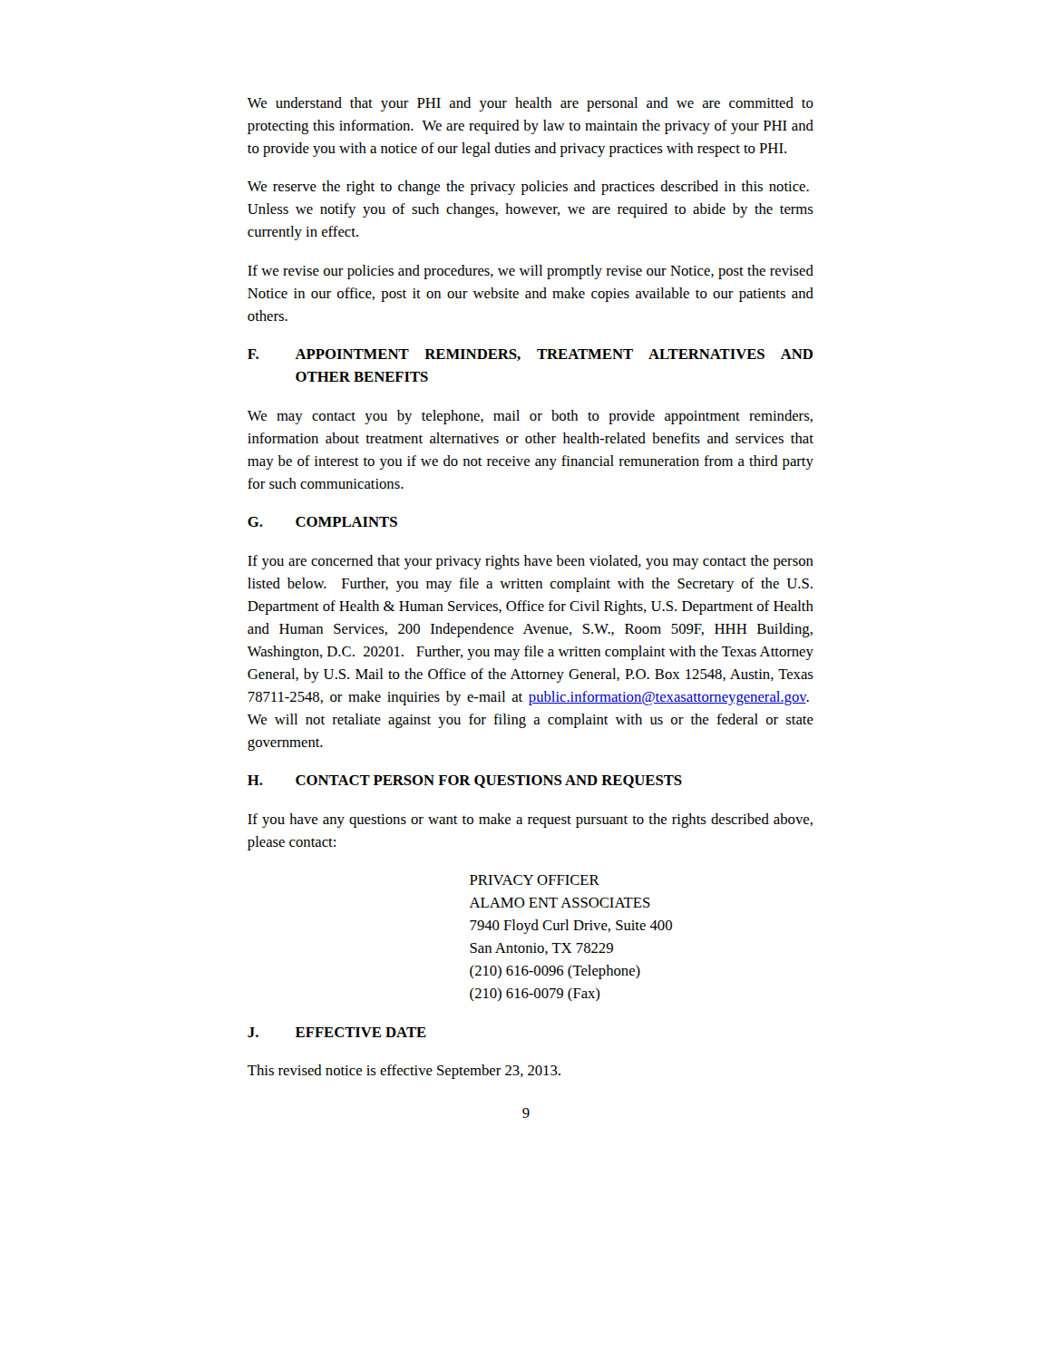We understand that your PHI and your health are personal and we are committed to protecting this information. We are required by law to maintain the privacy of your PHI and to provide you with a notice of our legal duties and privacy practices with respect to PHI.
We reserve the right to change the privacy policies and practices described in this notice. Unless we notify you of such changes, however, we are required to abide by the terms currently in effect.
If we revise our policies and procedures, we will promptly revise our Notice, post the revised Notice in our office, post it on our website and make copies available to our patients and others.
F. APPOINTMENT REMINDERS, TREATMENT ALTERNATIVES AND OTHER BENEFITS
We may contact you by telephone, mail or both to provide appointment reminders, information about treatment alternatives or other health-related benefits and services that may be of interest to you if we do not receive any financial remuneration from a third party for such communications.
G. COMPLAINTS
If you are concerned that your privacy rights have been violated, you may contact the person listed below. Further, you may file a written complaint with the Secretary of the U.S. Department of Health & Human Services, Office for Civil Rights, U.S. Department of Health and Human Services, 200 Independence Avenue, S.W., Room 509F, HHH Building, Washington, D.C. 20201. Further, you may file a written complaint with the Texas Attorney General, by U.S. Mail to the Office of the Attorney General, P.O. Box 12548, Austin, Texas 78711-2548, or make inquiries by e-mail at public.information@texasattorneygeneral.gov. We will not retaliate against you for filing a complaint with us or the federal or state government.
H. CONTACT PERSON FOR QUESTIONS AND REQUESTS
If you have any questions or want to make a request pursuant to the rights described above, please contact:
PRIVACY OFFICER
ALAMO ENT ASSOCIATES
7940 Floyd Curl Drive, Suite 400
San Antonio, TX 78229
(210) 616-0096 (Telephone)
(210) 616-0079 (Fax)
J. EFFECTIVE DATE
This revised notice is effective September 23, 2013.
9